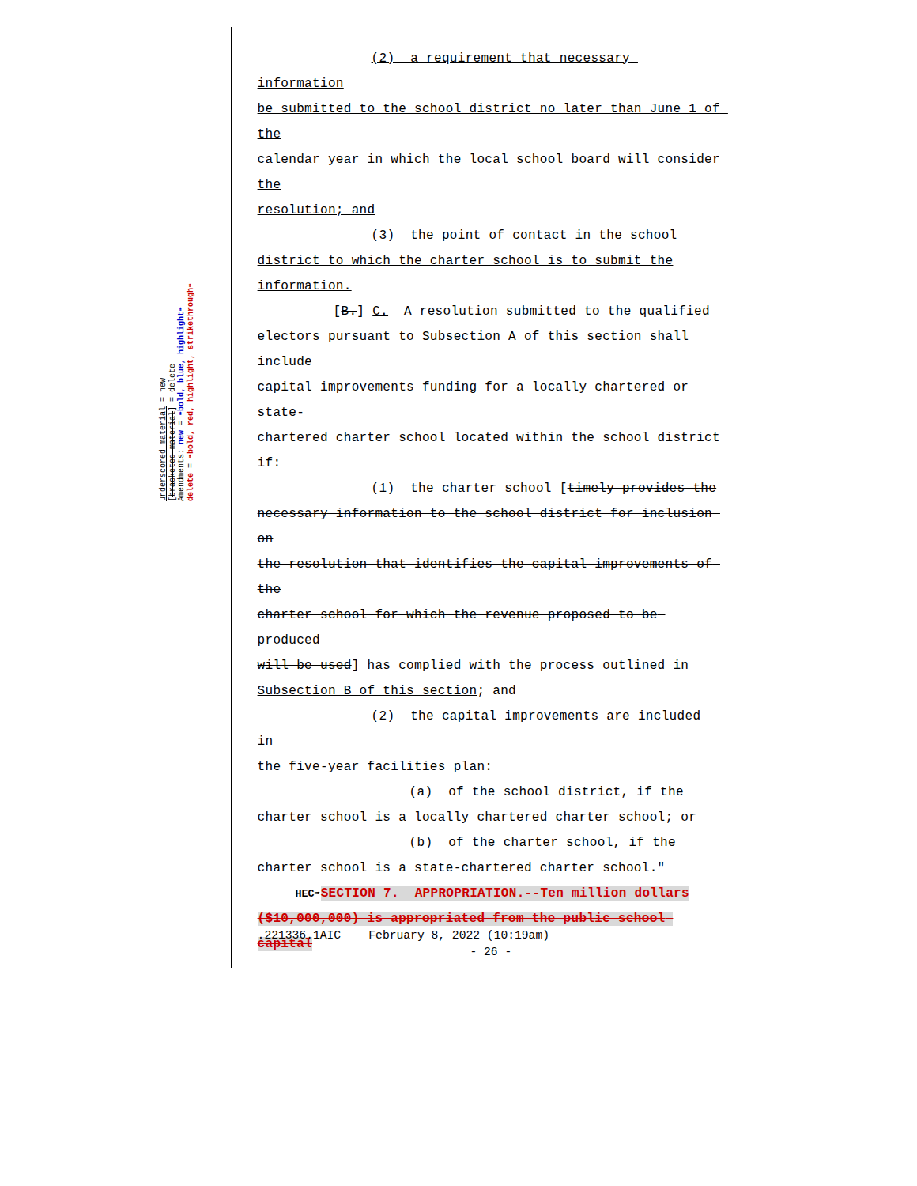underscored material = new
[bracketed material] = delete
Amendments: new = ➠bold, blue, highlight➠
delete = ➠bold, red, highlight, strikethrough➠
(2) a requirement that necessary information
be submitted to the school district no later than June 1 of the
calendar year in which the local school board will consider the
resolution; and
(3) the point of contact in the school
district to which the charter school is to submit the
information.
[B.] C. A resolution submitted to the qualified
electors pursuant to Subsection A of this section shall include
capital improvements funding for a locally chartered or state-
chartered charter school located within the school district if:
(1) the charter school [timely provides the
necessary information to the school district for inclusion on
the resolution that identifies the capital improvements of the
charter school for which the revenue proposed to be produced
will be used] has complied with the process outlined in
Subsection B of this section; and
(2) the capital improvements are included in
the five-year facilities plan:
(a) of the school district, if the
charter school is a locally chartered charter school; or
(b) of the charter school, if the
charter school is a state-chartered charter school."
HEC➠SECTION 7. APPROPRIATION.--Ten million dollars
($10,000,000) is appropriated from the public school capital
.221336.1AIC February 8, 2022 (10:19am)
- 26 -